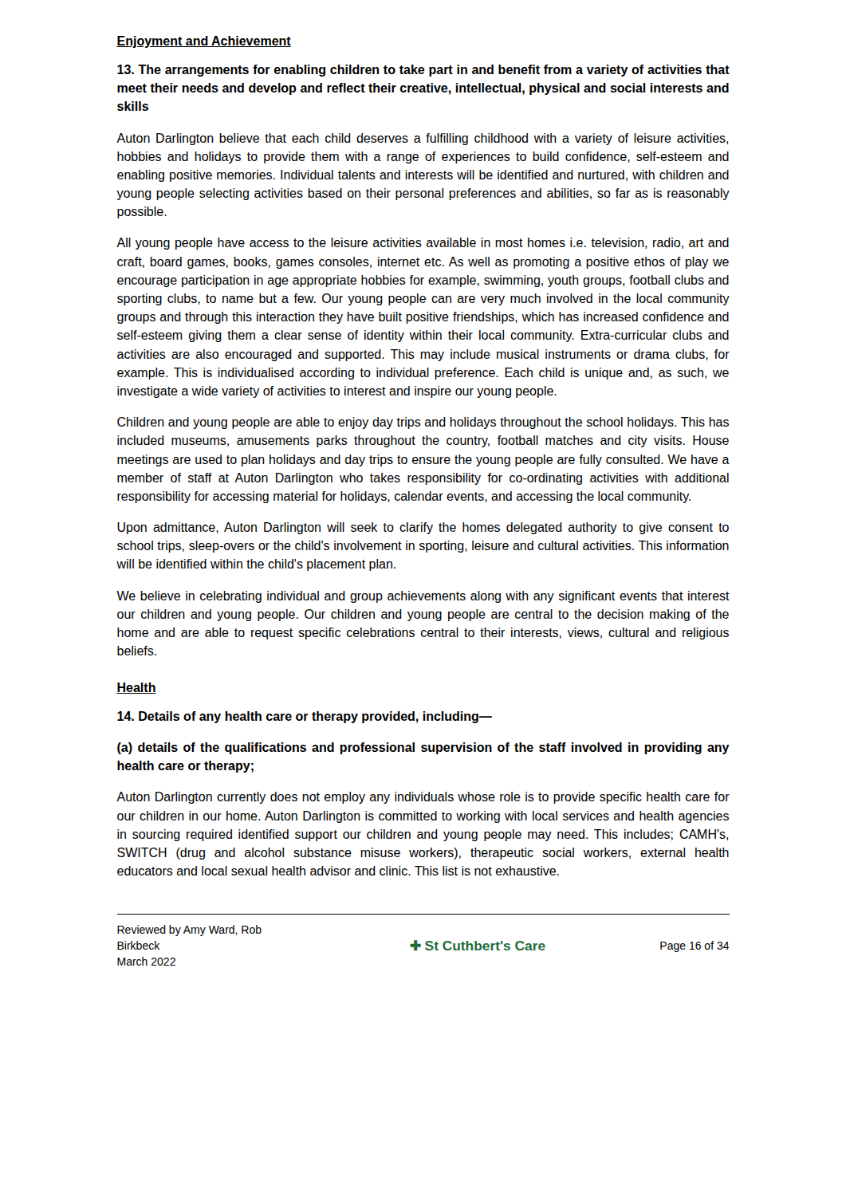Enjoyment and Achievement
13. The arrangements for enabling children to take part in and benefit from a variety of activities that meet their needs and develop and reflect their creative, intellectual, physical and social interests and skills
Auton Darlington believe that each child deserves a fulfilling childhood with a variety of leisure activities, hobbies and holidays to provide them with a range of experiences to build confidence, self-esteem and enabling positive memories. Individual talents and interests will be identified and nurtured, with children and young people selecting activities based on their personal preferences and abilities, so far as is reasonably possible.
All young people have access to the leisure activities available in most homes i.e. television, radio, art and craft, board games, books, games consoles, internet etc. As well as promoting a positive ethos of play we encourage participation in age appropriate hobbies for example, swimming, youth groups, football clubs and sporting clubs, to name but a few. Our young people can are very much involved in the local community groups and through this interaction they have built positive friendships, which has increased confidence and self-esteem giving them a clear sense of identity within their local community. Extra-curricular clubs and activities are also encouraged and supported. This may include musical instruments or drama clubs, for example. This is individualised according to individual preference. Each child is unique and, as such, we investigate a wide variety of activities to interest and inspire our young people.
Children and young people are able to enjoy day trips and holidays throughout the school holidays. This has included museums, amusements parks throughout the country, football matches and city visits. House meetings are used to plan holidays and day trips to ensure the young people are fully consulted. We have a member of staff at Auton Darlington who takes responsibility for co-ordinating activities with additional responsibility for accessing material for holidays, calendar events, and accessing the local community.
Upon admittance, Auton Darlington will seek to clarify the homes delegated authority to give consent to school trips, sleep-overs or the child's involvement in sporting, leisure and cultural activities. This information will be identified within the child's placement plan.
We believe in celebrating individual and group achievements along with any significant events that interest our children and young people. Our children and young people are central to the decision making of the home and are able to request specific celebrations central to their interests, views, cultural and religious beliefs.
Health
14. Details of any health care or therapy provided, including—
(a) details of the qualifications and professional supervision of the staff involved in providing any health care or therapy;
Auton Darlington currently does not employ any individuals whose role is to provide specific health care for our children in our home. Auton Darlington is committed to working with local services and health agencies in sourcing required identified support our children and young people may need. This includes; CAMH's, SWITCH (drug and alcohol substance misuse workers), therapeutic social workers, external health educators and local sexual health advisor and clinic. This list is not exhaustive.
Reviewed by Amy Ward, Rob Birkbeck
March 2022
✚ St Cuthbert's Care
Page 16 of 34